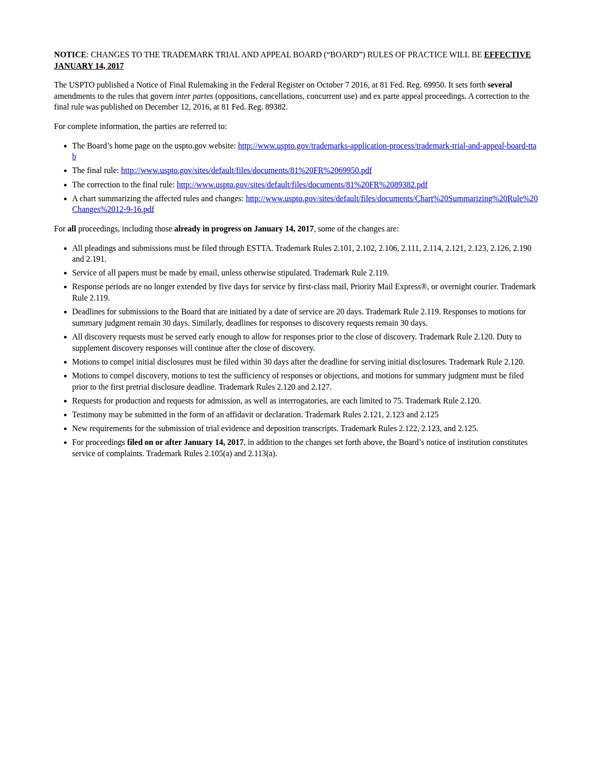NOTICE: CHANGES TO THE TRADEMARK TRIAL AND APPEAL BOARD (“BOARD”) RULES OF PRACTICE WILL BE EFFECTIVE JANUARY 14, 2017
The USPTO published a Notice of Final Rulemaking in the Federal Register on October 7 2016, at 81 Fed. Reg. 69950. It sets forth several amendments to the rules that govern inter partes (oppositions, cancellations, concurrent use) and ex parte appeal proceedings. A correction to the final rule was published on December 12, 2016, at 81 Fed. Reg. 89382.
For complete information, the parties are referred to:
The Board’s home page on the uspto.gov website: http://www.uspto.gov/trademarks-application-process/trademark-trial-and-appeal-board-ttab
The final rule: http://www.uspto.gov/sites/default/files/documents/81%20FR%2069950.pdf
The correction to the final rule: http://www.uspto.gov/sites/default/files/documents/81%20FR%2089382.pdf
A chart summarizing the affected rules and changes: http://www.uspto.gov/sites/default/files/documents/Chart%20Summarizing%20Rule%20Changes%2012-9-16.pdf
For all proceedings, including those already in progress on January 14, 2017, some of the changes are:
All pleadings and submissions must be filed through ESTTA. Trademark Rules 2.101, 2.102, 2.106, 2.111, 2.114, 2.121, 2.123, 2.126, 2.190 and 2.191.
Service of all papers must be made by email, unless otherwise stipulated. Trademark Rule 2.119.
Response periods are no longer extended by five days for service by first-class mail, Priority Mail Express®, or overnight courier. Trademark Rule 2.119.
Deadlines for submissions to the Board that are initiated by a date of service are 20 days. Trademark Rule 2.119. Responses to motions for summary judgment remain 30 days. Similarly, deadlines for responses to discovery requests remain 30 days.
All discovery requests must be served early enough to allow for responses prior to the close of discovery. Trademark Rule 2.120. Duty to supplement discovery responses will continue after the close of discovery.
Motions to compel initial disclosures must be filed within 30 days after the deadline for serving initial disclosures. Trademark Rule 2.120.
Motions to compel discovery, motions to test the sufficiency of responses or objections, and motions for summary judgment must be filed prior to the first pretrial disclosure deadline. Trademark Rules 2.120 and 2.127.
Requests for production and requests for admission, as well as interrogatories, are each limited to 75. Trademark Rule 2.120.
Testimony may be submitted in the form of an affidavit or declaration. Trademark Rules 2.121, 2.123 and 2.125
New requirements for the submission of trial evidence and deposition transcripts. Trademark Rules 2.122, 2.123, and 2.125.
For proceedings filed on or after January 14, 2017, in addition to the changes set forth above, the Board’s notice of institution constitutes service of complaints. Trademark Rules 2.105(a) and 2.113(a).